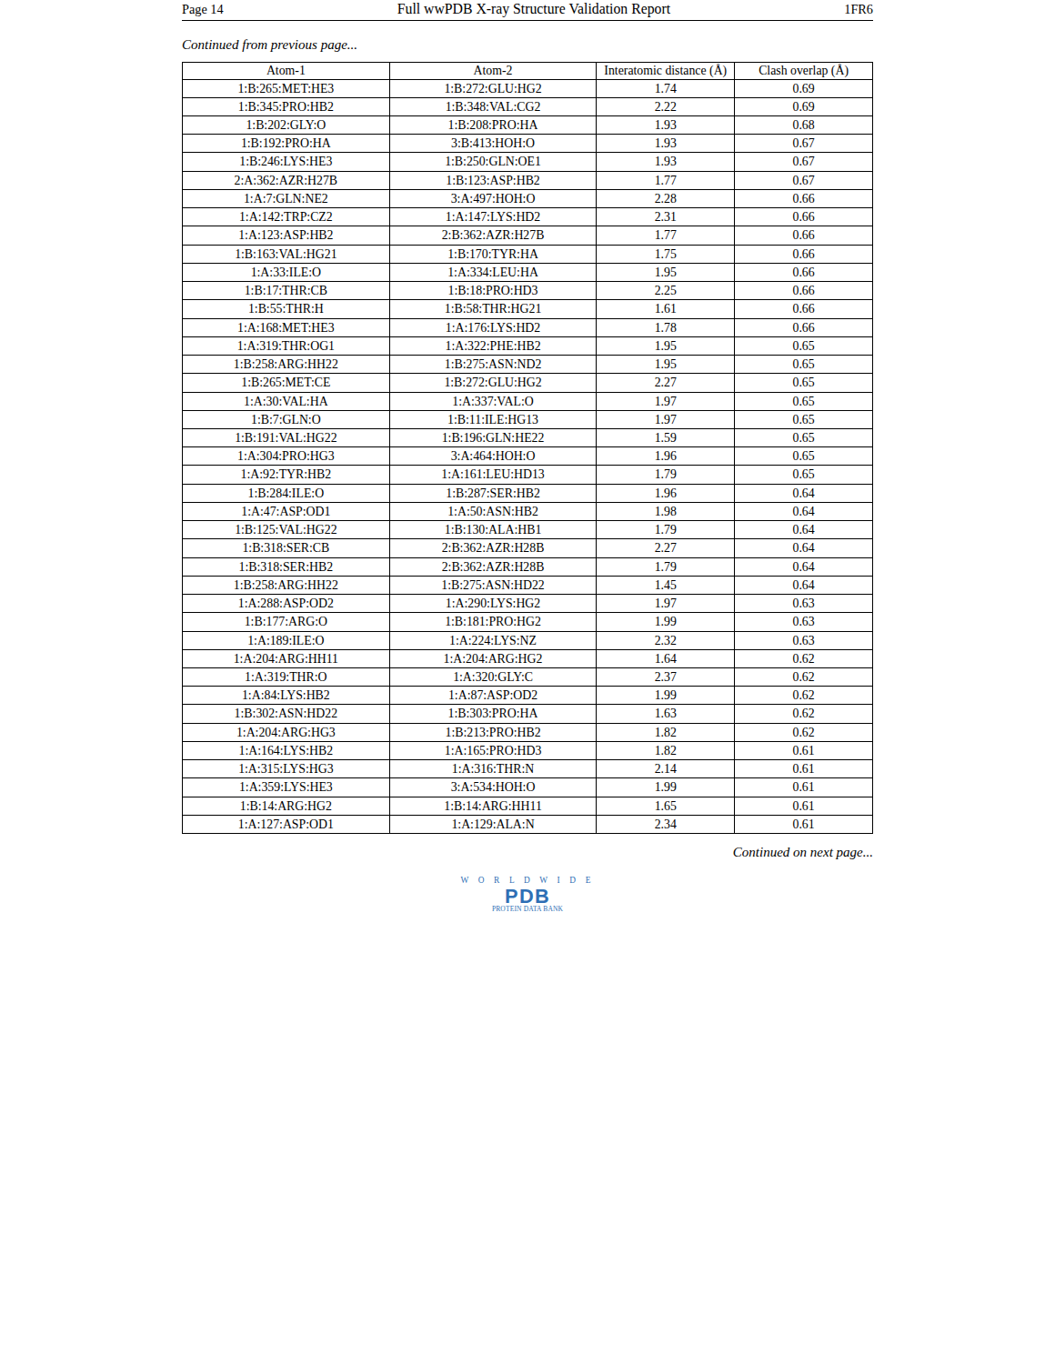Page 14 Full wwPDB X-ray Structure Validation Report 1FR6
Continued from previous page...
Close contacts / clashes
| Atom-1 | Atom-2 | Interatomic distance (Å) | Clash overlap (Å) |
| --- | --- | --- | --- |
| 1:B:265:MET:HE3 | 1:B:272:GLU:HG2 | 1.74 | 0.69 |
| 1:B:345:PRO:HB2 | 1:B:348:VAL:CG2 | 2.22 | 0.69 |
| 1:B:202:GLY:O | 1:B:208:PRO:HA | 1.93 | 0.68 |
| 1:B:192:PRO:HA | 3:B:413:HOH:O | 1.93 | 0.67 |
| 1:B:246:LYS:HE3 | 1:B:250:GLN:OE1 | 1.93 | 0.67 |
| 2:A:362:AZR:H27B | 1:B:123:ASP:HB2 | 1.77 | 0.67 |
| 1:A:7:GLN:NE2 | 3:A:497:HOH:O | 2.28 | 0.66 |
| 1:A:142:TRP:CZ2 | 1:A:147:LYS:HD2 | 2.31 | 0.66 |
| 1:A:123:ASP:HB2 | 2:B:362:AZR:H27B | 1.77 | 0.66 |
| 1:B:163:VAL:HG21 | 1:B:170:TYR:HA | 1.75 | 0.66 |
| 1:A:33:ILE:O | 1:A:334:LEU:HA | 1.95 | 0.66 |
| 1:B:17:THR:CB | 1:B:18:PRO:HD3 | 2.25 | 0.66 |
| 1:B:55:THR:H | 1:B:58:THR:HG21 | 1.61 | 0.66 |
| 1:A:168:MET:HE3 | 1:A:176:LYS:HD2 | 1.78 | 0.66 |
| 1:A:319:THR:OG1 | 1:A:322:PHE:HB2 | 1.95 | 0.65 |
| 1:B:258:ARG:HH22 | 1:B:275:ASN:ND2 | 1.95 | 0.65 |
| 1:B:265:MET:CE | 1:B:272:GLU:HG2 | 2.27 | 0.65 |
| 1:A:30:VAL:HA | 1:A:337:VAL:O | 1.97 | 0.65 |
| 1:B:7:GLN:O | 1:B:11:ILE:HG13 | 1.97 | 0.65 |
| 1:B:191:VAL:HG22 | 1:B:196:GLN:HE22 | 1.59 | 0.65 |
| 1:A:304:PRO:HG3 | 3:A:464:HOH:O | 1.96 | 0.65 |
| 1:A:92:TYR:HB2 | 1:A:161:LEU:HD13 | 1.79 | 0.65 |
| 1:B:284:ILE:O | 1:B:287:SER:HB2 | 1.96 | 0.64 |
| 1:A:47:ASP:OD1 | 1:A:50:ASN:HB2 | 1.98 | 0.64 |
| 1:B:125:VAL:HG22 | 1:B:130:ALA:HB1 | 1.79 | 0.64 |
| 1:B:318:SER:CB | 2:B:362:AZR:H28B | 2.27 | 0.64 |
| 1:B:318:SER:HB2 | 2:B:362:AZR:H28B | 1.79 | 0.64 |
| 1:B:258:ARG:HH22 | 1:B:275:ASN:HD22 | 1.45 | 0.64 |
| 1:A:288:ASP:OD2 | 1:A:290:LYS:HG2 | 1.97 | 0.63 |
| 1:B:177:ARG:O | 1:B:181:PRO:HG2 | 1.99 | 0.63 |
| 1:A:189:ILE:O | 1:A:224:LYS:NZ | 2.32 | 0.63 |
| 1:A:204:ARG:HH11 | 1:A:204:ARG:HG2 | 1.64 | 0.62 |
| 1:A:319:THR:O | 1:A:320:GLY:C | 2.37 | 0.62 |
| 1:A:84:LYS:HB2 | 1:A:87:ASP:OD2 | 1.99 | 0.62 |
| 1:B:302:ASN:HD22 | 1:B:303:PRO:HA | 1.63 | 0.62 |
| 1:A:204:ARG:HG3 | 1:B:213:PRO:HB2 | 1.82 | 0.62 |
| 1:A:164:LYS:HB2 | 1:A:165:PRO:HD3 | 1.82 | 0.61 |
| 1:A:315:LYS:HG3 | 1:A:316:THR:N | 2.14 | 0.61 |
| 1:A:359:LYS:HE3 | 3:A:534:HOH:O | 1.99 | 0.61 |
| 1:B:14:ARG:HG2 | 1:B:14:ARG:HH11 | 1.65 | 0.61 |
| 1:A:127:ASP:OD1 | 1:A:129:ALA:N | 2.34 | 0.61 |
Continued on next page...
W O R L D W I D E PDB PROTEIN DATA BANK